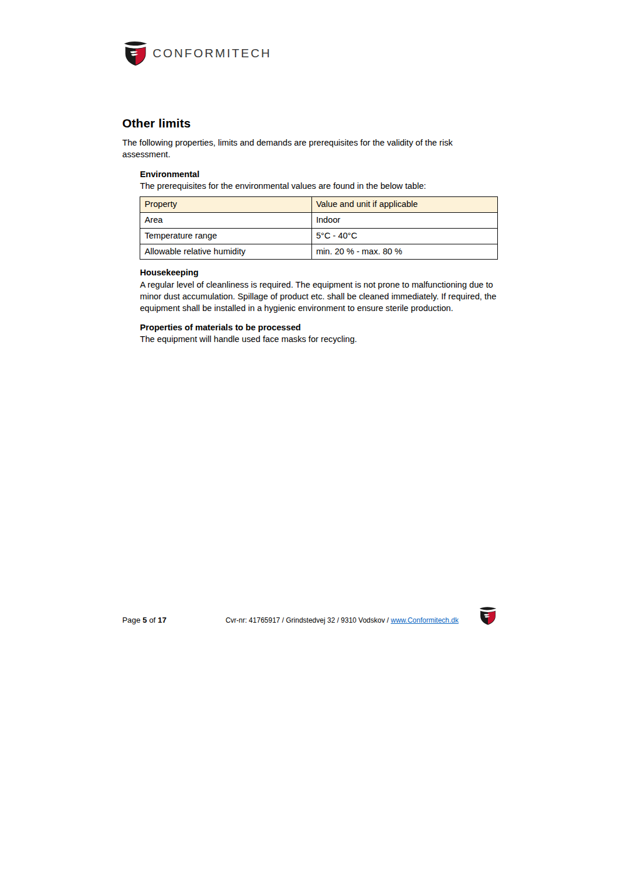CONFORMITECH
Other limits
The following properties, limits and demands are prerequisites for the validity of the risk assessment.
Environmental
The prerequisites for the environmental values are found in the below table:
| Property | Value and unit if applicable |
| --- | --- |
| Area | Indoor |
| Temperature range | 5°C - 40°C |
| Allowable relative humidity | min. 20 % - max. 80 % |
Housekeeping
A regular level of cleanliness is required. The equipment is not prone to malfunctioning due to minor dust accumulation. Spillage of product etc. shall be cleaned immediately. If required, the equipment shall be installed in a hygienic environment to ensure sterile production.
Properties of materials to be processed
The equipment will handle used face masks for recycling.
Page 5 of 17
Cvr-nr: 41765917 / Grindstedvej 32 / 9310 Vodskov / www.Conformitech.dk